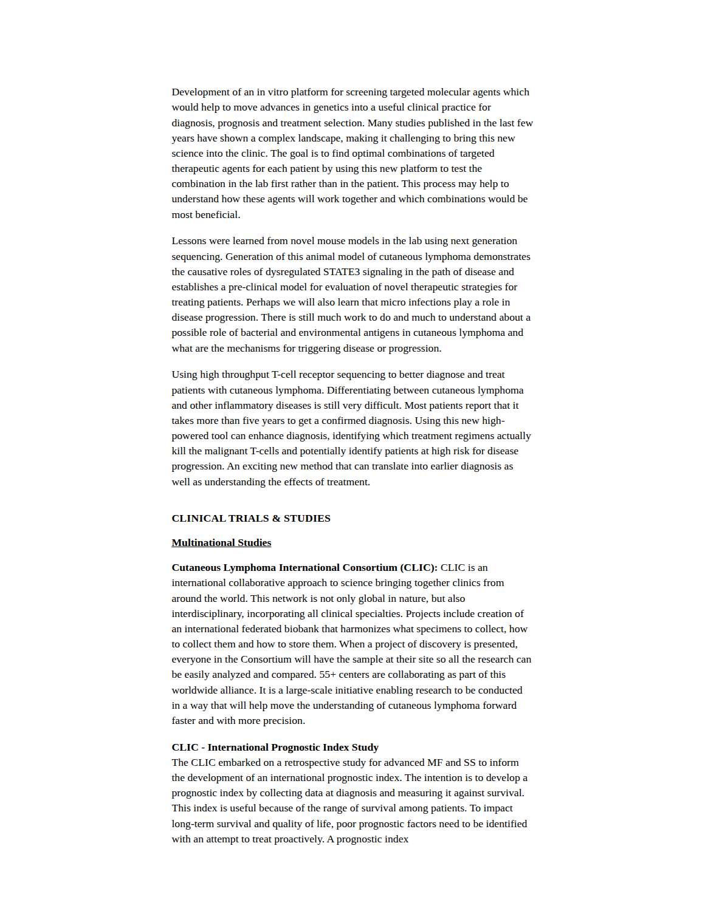Development of an in vitro platform for screening targeted molecular agents which would help to move advances in genetics into a useful clinical practice for diagnosis, prognosis and treatment selection. Many studies published in the last few years have shown a complex landscape, making it challenging to bring this new science into the clinic. The goal is to find optimal combinations of targeted therapeutic agents for each patient by using this new platform to test the combination in the lab first rather than in the patient. This process may help to understand how these agents will work together and which combinations would be most beneficial.
Lessons were learned from novel mouse models in the lab using next generation sequencing. Generation of this animal model of cutaneous lymphoma demonstrates the causative roles of dysregulated STATE3 signaling in the path of disease and establishes a pre-clinical model for evaluation of novel therapeutic strategies for treating patients. Perhaps we will also learn that micro infections play a role in disease progression. There is still much work to do and much to understand about a possible role of bacterial and environmental antigens in cutaneous lymphoma and what are the mechanisms for triggering disease or progression.
Using high throughput T-cell receptor sequencing to better diagnose and treat patients with cutaneous lymphoma. Differentiating between cutaneous lymphoma and other inflammatory diseases is still very difficult. Most patients report that it takes more than five years to get a confirmed diagnosis. Using this new high-powered tool can enhance diagnosis, identifying which treatment regimens actually kill the malignant T-cells and potentially identify patients at high risk for disease progression. An exciting new method that can translate into earlier diagnosis as well as understanding the effects of treatment.
CLINICAL TRIALS & STUDIES
Multinational Studies
Cutaneous Lymphoma International Consortium (CLIC): CLIC is an international collaborative approach to science bringing together clinics from around the world. This network is not only global in nature, but also interdisciplinary, incorporating all clinical specialties. Projects include creation of an international federated biobank that harmonizes what specimens to collect, how to collect them and how to store them. When a project of discovery is presented, everyone in the Consortium will have the sample at their site so all the research can be easily analyzed and compared. 55+ centers are collaborating as part of this worldwide alliance. It is a large-scale initiative enabling research to be conducted in a way that will help move the understanding of cutaneous lymphoma forward faster and with more precision.
CLIC - International Prognostic Index Study
The CLIC embarked on a retrospective study for advanced MF and SS to inform the development of an international prognostic index. The intention is to develop a prognostic index by collecting data at diagnosis and measuring it against survival. This index is useful because of the range of survival among patients. To impact long-term survival and quality of life, poor prognostic factors need to be identified with an attempt to treat proactively. A prognostic index